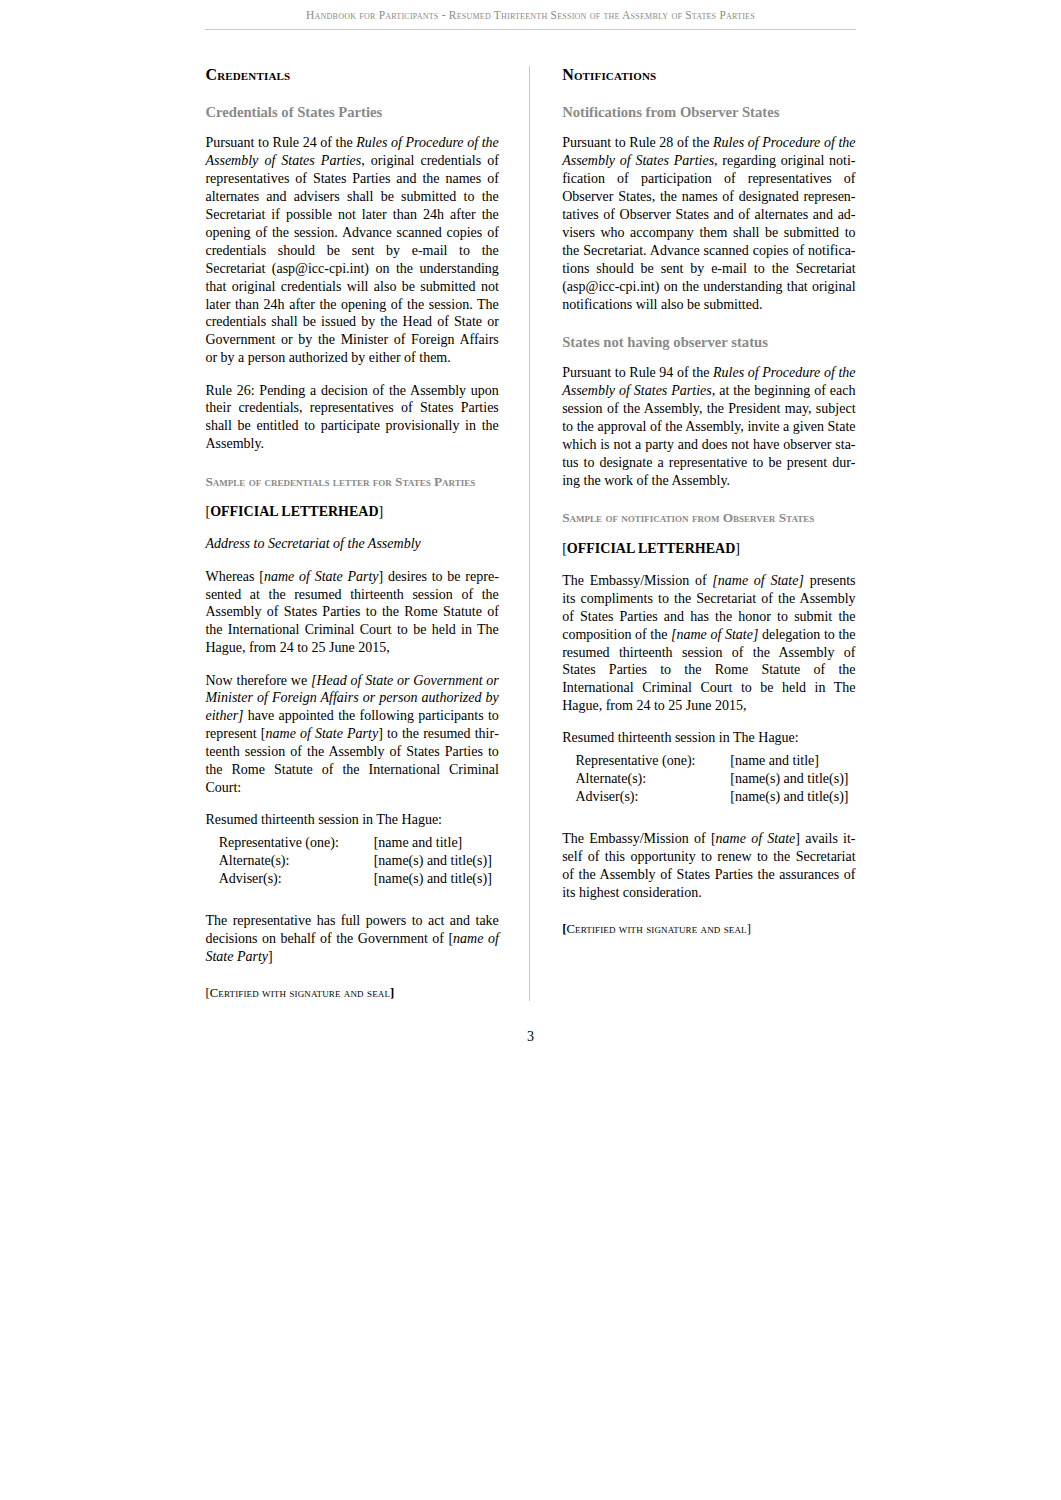Handbook for Participants - Resumed Thirteenth Session of the Assembly of States Parties
Credentials
Credentials of States Parties
Pursuant to Rule 24 of the Rules of Procedure of the Assembly of States Parties, original credentials of representatives of States Parties and the names of alternates and advisers shall be submitted to the Secretariat if possible not later than 24h after the opening of the session. Advance scanned copies of credentials should be sent by e-mail to the Secretariat (asp@icc-cpi.int) on the understanding that original credentials will also be submitted not later than 24h after the opening of the session. The credentials shall be issued by the Head of State or Government or by the Minister of Foreign Affairs or by a person authorized by either of them.
Rule 26: Pending a decision of the Assembly upon their credentials, representatives of States Parties shall be entitled to participate provisionally in the Assembly.
Sample of credentials letter for States Parties
[OFFICIAL LETTERHEAD]
Address to Secretariat of the Assembly
Whereas [name of State Party] desires to be represented at the resumed thirteenth session of the Assembly of States Parties to the Rome Statute of the International Criminal Court to be held in The Hague, from 24 to 25 June 2015,
Now therefore we [Head of State or Government or Minister of Foreign Affairs or person authorized by either] have appointed the following participants to represent [name of State Party] to the resumed thirteenth session of the Assembly of States Parties to the Rome Statute of the International Criminal Court:
Resumed thirteenth session in The Hague:
Representative (one):[name and title]
Alternate(s):[name(s) and title(s)]
Adviser(s):[name(s) and title(s)]
The representative has full powers to act and take decisions on behalf of the Government of [name of State Party]
[Certified with signature and seal]
Notifications
Notifications from Observer States
Pursuant to Rule 28 of the Rules of Procedure of the Assembly of States Parties, regarding original notification of participation of representatives of Observer States, the names of designated representatives of Observer States and of alternates and advisers who accompany them shall be submitted to the Secretariat. Advance scanned copies of notifications should be sent by e-mail to the Secretariat (asp@icc-cpi.int) on the understanding that original notifications will also be submitted.
States not having observer status
Pursuant to Rule 94 of the Rules of Procedure of the Assembly of States Parties, at the beginning of each session of the Assembly, the President may, subject to the approval of the Assembly, invite a given State which is not a party and does not have observer status to designate a representative to be present during the work of the Assembly.
Sample of notification from Observer States
[OFFICIAL LETTERHEAD]
The Embassy/Mission of [name of State] presents its compliments to the Secretariat of the Assembly of States Parties and has the honor to submit the composition of the [name of State] delegation to the resumed thirteenth session of the Assembly of States Parties to the Rome Statute of the International Criminal Court to be held in The Hague, from 24 to 25 June 2015,
Resumed thirteenth session in The Hague:
Representative (one):[name and title]
Alternate(s):[name(s) and title(s)]
Adviser(s):[name(s) and title(s)]
The Embassy/Mission of [name of State] avails itself of this opportunity to renew to the Secretariat of the Assembly of States Parties the assurances of its highest consideration.
[Certified with signature and seal]
3